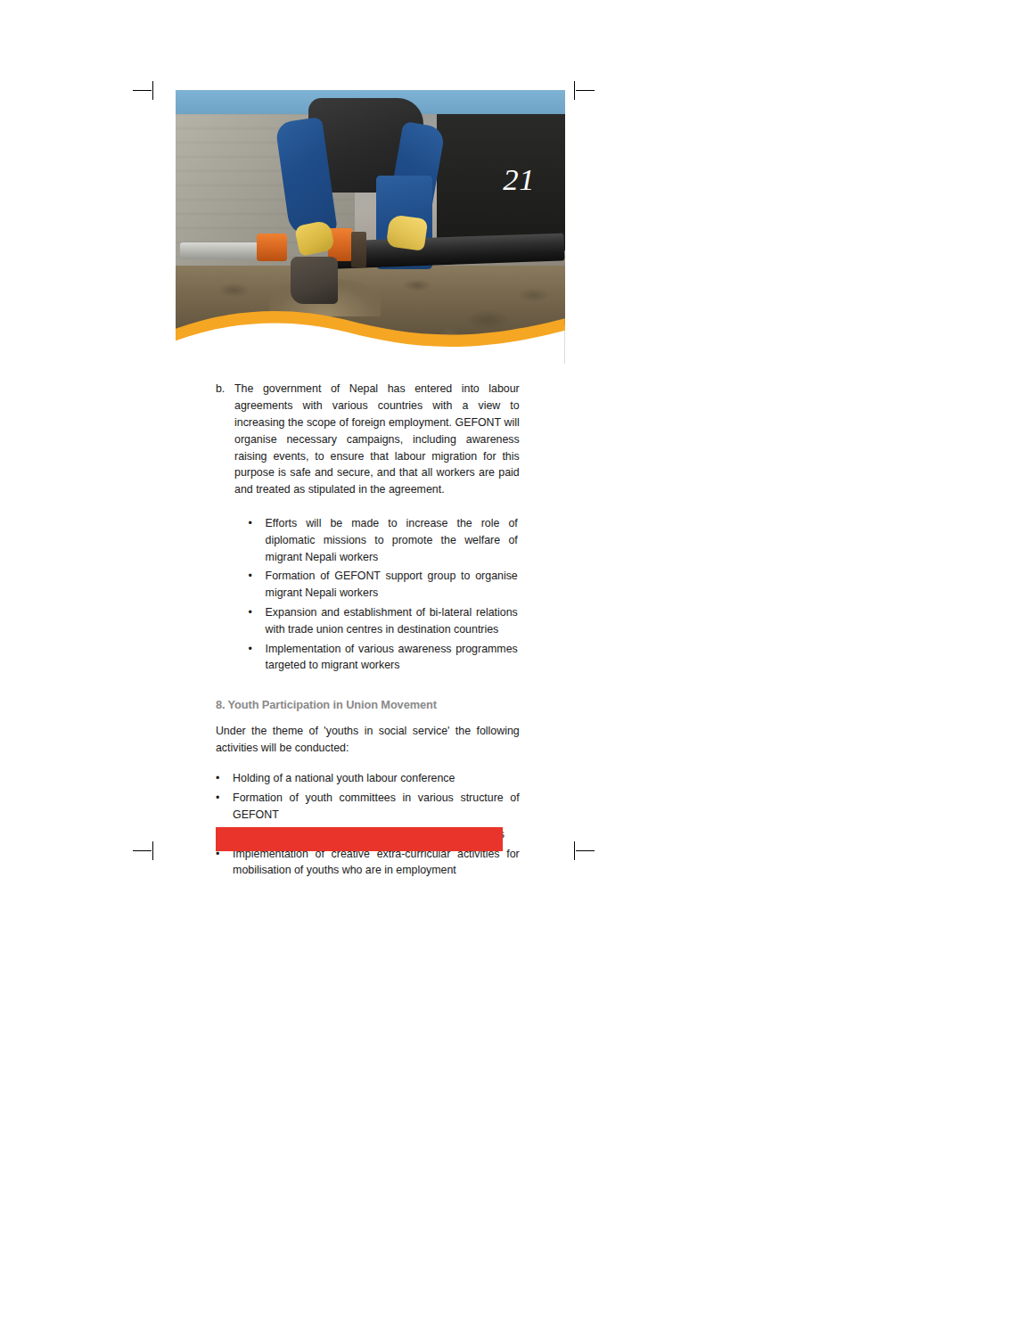21
b.
The government of Nepal has entered into labour agreements with various countries with a view to increasing the scope of foreign employment. GEFONT will organise necessary campaigns, including awareness raising events, to ensure that labour migration for this purpose is safe and secure, and that all workers are paid and treated as stipulated in the agreement.
•Efforts will be made to increase the role of diplomatic missions to promote the welfare of migrant Nepali workers
•Formation of GEFONT support group to organise migrant Nepali workers
•Expansion and establishment of bi-lateral relations with trade union centres in destination countries
•Implementation of various awareness programmes targeted to migrant workers
8. Youth Participation in Union Movement
Under the theme of 'youths in social service' the following activities will be conducted:
•Holding of a national youth labour conference
•Formation of youth committees in various structure of GEFONT
•Formation of youth committees in each level of affiliates
•Implementation of creative extra-curricular activities for mobilisation of youths who are in employment